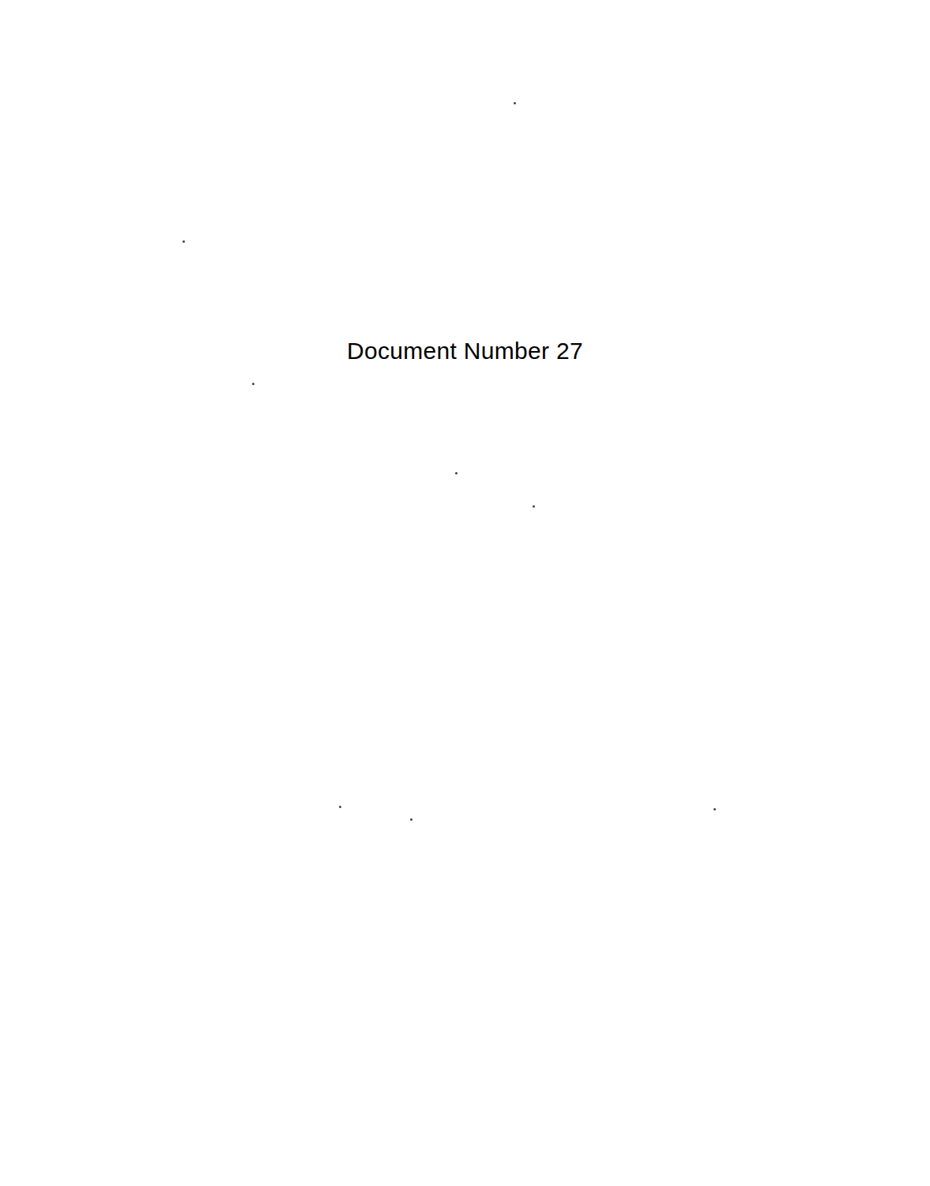Document Number 27